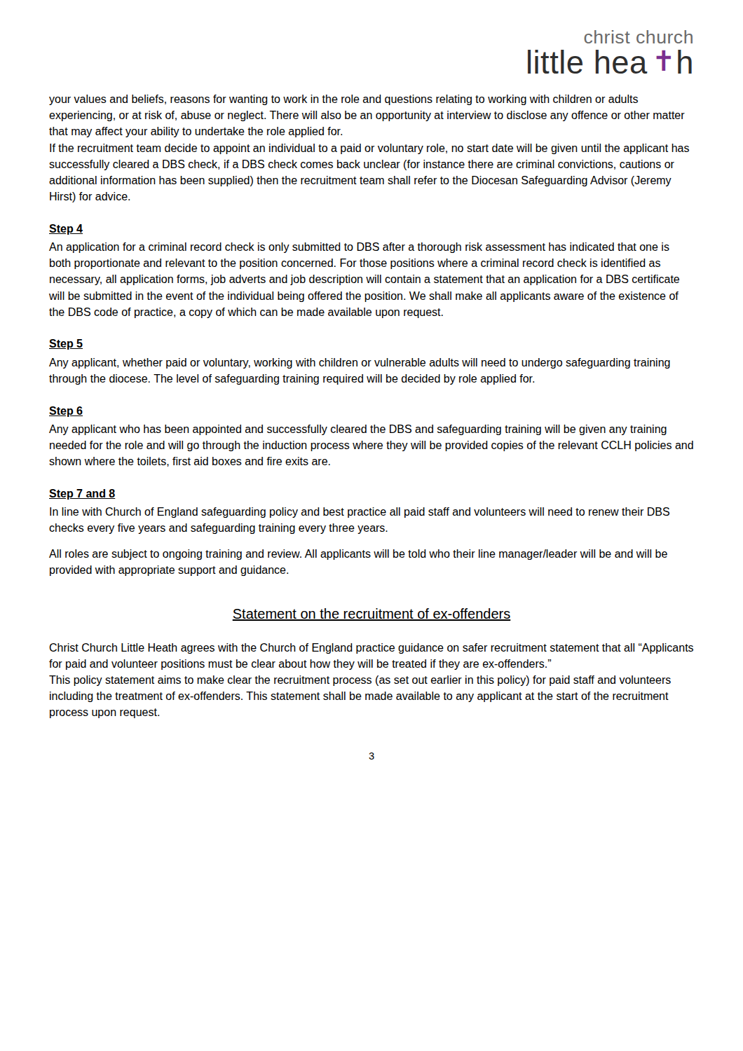christ church
little hea✝h
your values and beliefs, reasons for wanting to work in the role and questions relating to working with children or adults experiencing, or at risk of, abuse or neglect. There will also be an opportunity at interview to disclose any offence or other matter that may affect your ability to undertake the role applied for.
If the recruitment team decide to appoint an individual to a paid or voluntary role, no start date will be given until the applicant has successfully cleared a DBS check, if a DBS check comes back unclear (for instance there are criminal convictions, cautions or additional information has been supplied) then the recruitment team shall refer to the Diocesan Safeguarding Advisor (Jeremy Hirst) for advice.
Step 4
An application for a criminal record check is only submitted to DBS after a thorough risk assessment has indicated that one is both proportionate and relevant to the position concerned. For those positions where a criminal record check is identified as necessary, all application forms, job adverts and job description will contain a statement that an application for a DBS certificate will be submitted in the event of the individual being offered the position. We shall make all applicants aware of the existence of the DBS code of practice, a copy of which can be made available upon request.
Step 5
Any applicant, whether paid or voluntary, working with children or vulnerable adults will need to undergo safeguarding training through the diocese. The level of safeguarding training required will be decided by role applied for.
Step 6
Any applicant who has been appointed and successfully cleared the DBS and safeguarding training will be given any training needed for the role and will go through the induction process where they will be provided copies of the relevant CCLH policies and shown where the toilets, first aid boxes and fire exits are.
Step 7 and 8
In line with Church of England safeguarding policy and best practice all paid staff and volunteers will need to renew their DBS checks every five years and safeguarding training every three years.
All roles are subject to ongoing training and review. All applicants will be told who their line manager/leader will be and will be provided with appropriate support and guidance.
Statement on the recruitment of ex-offenders
Christ Church Little Heath agrees with the Church of England practice guidance on safer recruitment statement that all “Applicants for paid and volunteer positions must be clear about how they will be treated if they are ex-offenders.”
This policy statement aims to make clear the recruitment process (as set out earlier in this policy) for paid staff and volunteers including the treatment of ex-offenders. This statement shall be made available to any applicant at the start of the recruitment process upon request.
3